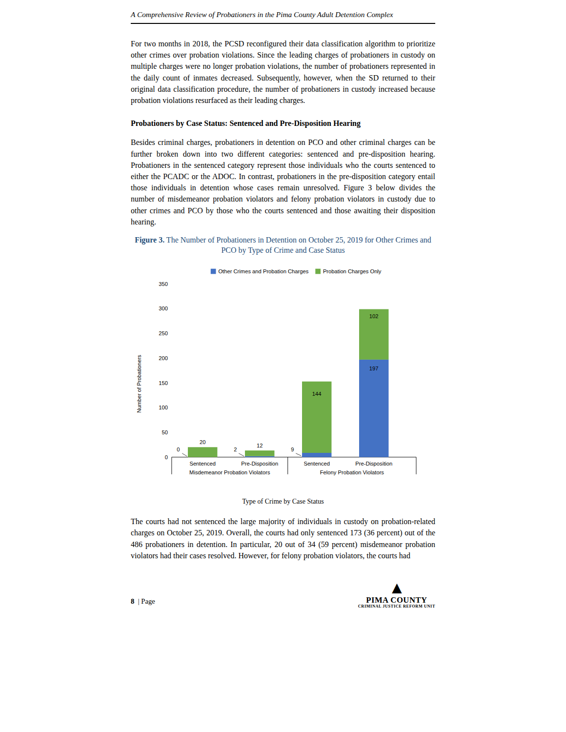A Comprehensive Review of Probationers in the Pima County Adult Detention Complex
For two months in 2018, the PCSD reconfigured their data classification algorithm to prioritize other crimes over probation violations. Since the leading charges of probationers in custody on multiple charges were no longer probation violations, the number of probationers represented in the daily count of inmates decreased. Subsequently, however, when the SD returned to their original data classification procedure, the number of probationers in custody increased because probation violations resurfaced as their leading charges.
Probationers by Case Status: Sentenced and Pre-Disposition Hearing
Besides criminal charges, probationers in detention on PCO and other criminal charges can be further broken down into two different categories: sentenced and pre-disposition hearing. Probationers in the sentenced category represent those individuals who the courts sentenced to either the PCADC or the ADOC. In contrast, probationers in the pre-disposition category entail those individuals in detention whose cases remain unresolved. Figure 3 below divides the number of misdemeanor probation violators and felony probation violators in custody due to other crimes and PCO by those who the courts sentenced and those awaiting their disposition hearing.
Figure 3. The Number of Probationers in Detention on October 25, 2019 for Other Crimes and PCO by Type of Crime and Case Status
Other Crimes and Probation Charges Probation Charges Only Number of Probationers 350 300 250 200 150 100 50 0 20 0 12 2 144 9 102 197 Sentenced Pre-Disposition Sentenced Pre-Disposition Misdemeanor Probation Violators Felony Probation Violators
Type of Crime by Case Status
The courts had not sentenced the large majority of individuals in custody on probation-related charges on October 25, 2019. Overall, the courts had only sentenced 173 (36 percent) out of the 486 probationers in detention. In particular, 20 out of 34 (59 percent) misdemeanor probation violators had their cases resolved. However, for felony probation violators, the courts had
8 | Page
▲
PIMA COUNTY
CRIMINAL JUSTICE REFORM UNIT